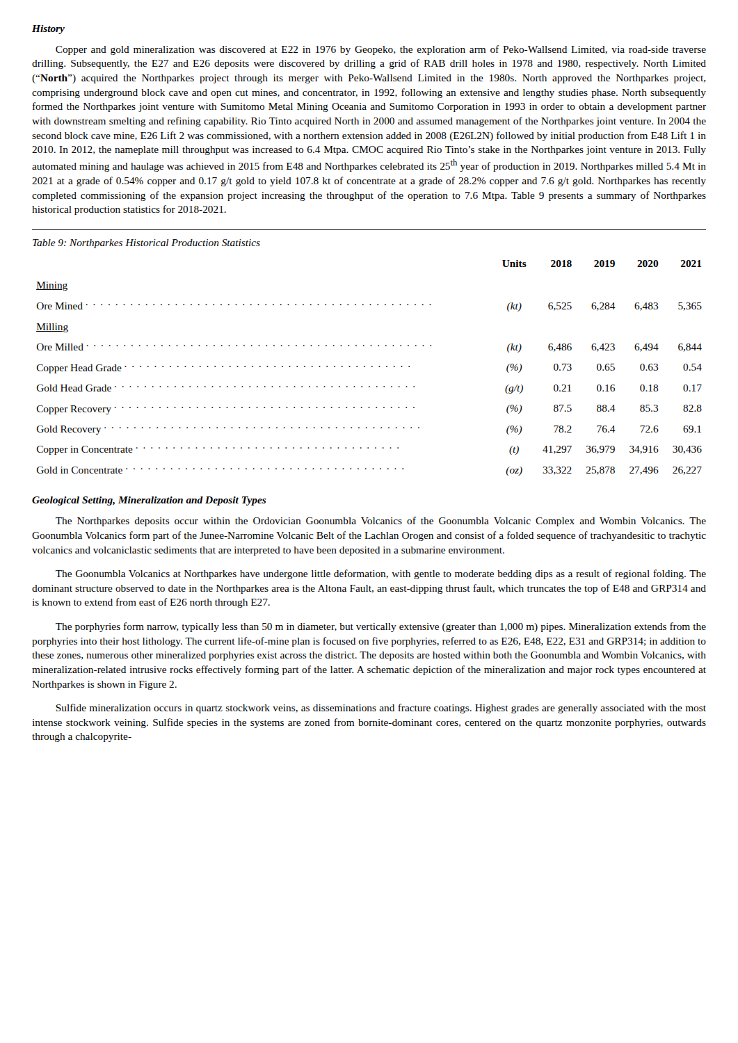History
Copper and gold mineralization was discovered at E22 in 1976 by Geopeko, the exploration arm of Peko-Wallsend Limited, via road-side traverse drilling. Subsequently, the E27 and E26 deposits were discovered by drilling a grid of RAB drill holes in 1978 and 1980, respectively. North Limited (“North”) acquired the Northparkes project through its merger with Peko-Wallsend Limited in the 1980s. North approved the Northparkes project, comprising underground block cave and open cut mines, and concentrator, in 1992, following an extensive and lengthy studies phase. North subsequently formed the Northparkes joint venture with Sumitomo Metal Mining Oceania and Sumitomo Corporation in 1993 in order to obtain a development partner with downstream smelting and refining capability. Rio Tinto acquired North in 2000 and assumed management of the Northparkes joint venture. In 2004 the second block cave mine, E26 Lift 2 was commissioned, with a northern extension added in 2008 (E26L2N) followed by initial production from E48 Lift 1 in 2010. In 2012, the nameplate mill throughput was increased to 6.4 Mtpa. CMOC acquired Rio Tinto’s stake in the Northparkes joint venture in 2013. Fully automated mining and haulage was achieved in 2015 from E48 and Northparkes celebrated its 25th year of production in 2019. Northparkes milled 5.4 Mt in 2021 at a grade of 0.54% copper and 0.17 g/t gold to yield 107.8 kt of concentrate at a grade of 28.2% copper and 7.6 g/t gold. Northparkes has recently completed commissioning of the expansion project increasing the throughput of the operation to 7.6 Mtpa. Table 9 presents a summary of Northparkes historical production statistics for 2018-2021.
Table 9: Northparkes Historical Production Statistics
| | Units | 2018 | 2019 | 2020 | 2021 |
| --- | --- | --- | --- | --- | --- |
| Mining | | | | | |
| Ore Mined . . . . . . . . . . . . . . . . . . . . . . . . . . . . . . . . . . . . . . . . . . . . . . . | (kt) | 6,525 | 6,284 | 6,483 | 5,365 |
| Milling | | | | | |
| Ore Milled . . . . . . . . . . . . . . . . . . . . . . . . . . . . . . . . . . . . . . . . . . . . . . . | (kt) | 6,486 | 6,423 | 6,494 | 6,844 |
| Copper Head Grade . . . . . . . . . . . . . . . . . . . . . . . . . . . . . . . . . . . . . . . | (%) | 0.73 | 0.65 | 0.63 | 0.54 |
| Gold Head Grade . . . . . . . . . . . . . . . . . . . . . . . . . . . . . . . . . . . . . . . . . | (g/t) | 0.21 | 0.16 | 0.18 | 0.17 |
| Copper Recovery . . . . . . . . . . . . . . . . . . . . . . . . . . . . . . . . . . . . . . . . . | (%) | 87.5 | 88.4 | 85.3 | 82.8 |
| Gold Recovery . . . . . . . . . . . . . . . . . . . . . . . . . . . . . . . . . . . . . . . . . . . | (%) | 78.2 | 76.4 | 72.6 | 69.1 |
| Copper in Concentrate . . . . . . . . . . . . . . . . . . . . . . . . . . . . . . . . . . . . | (t) | 41,297 | 36,979 | 34,916 | 30,436 |
| Gold in Concentrate . . . . . . . . . . . . . . . . . . . . . . . . . . . . . . . . . . . . . . | (oz) | 33,322 | 25,878 | 27,496 | 26,227 |
Geological Setting, Mineralization and Deposit Types
The Northparkes deposits occur within the Ordovician Goonumbla Volcanics of the Goonumbla Volcanic Complex and Wombin Volcanics. The Goonumbla Volcanics form part of the Junee-Narromine Volcanic Belt of the Lachlan Orogen and consist of a folded sequence of trachyandesitic to trachytic volcanics and volcaniclastic sediments that are interpreted to have been deposited in a submarine environment.
The Goonumbla Volcanics at Northparkes have undergone little deformation, with gentle to moderate bedding dips as a result of regional folding. The dominant structure observed to date in the Northparkes area is the Altona Fault, an east-dipping thrust fault, which truncates the top of E48 and GRP314 and is known to extend from east of E26 north through E27.
The porphyries form narrow, typically less than 50 m in diameter, but vertically extensive (greater than 1,000 m) pipes. Mineralization extends from the porphyries into their host lithology. The current life-of-mine plan is focused on five porphyries, referred to as E26, E48, E22, E31 and GRP314; in addition to these zones, numerous other mineralized porphyries exist across the district. The deposits are hosted within both the Goonumbla and Wombin Volcanics, with mineralization-related intrusive rocks effectively forming part of the latter. A schematic depiction of the mineralization and major rock types encountered at Northparkes is shown in Figure 2.
Sulfide mineralization occurs in quartz stockwork veins, as disseminations and fracture coatings. Highest grades are generally associated with the most intense stockwork veining. Sulfide species in the systems are zoned from bornite-dominant cores, centered on the quartz monzonite porphyries, outwards through a chalcopyrite-